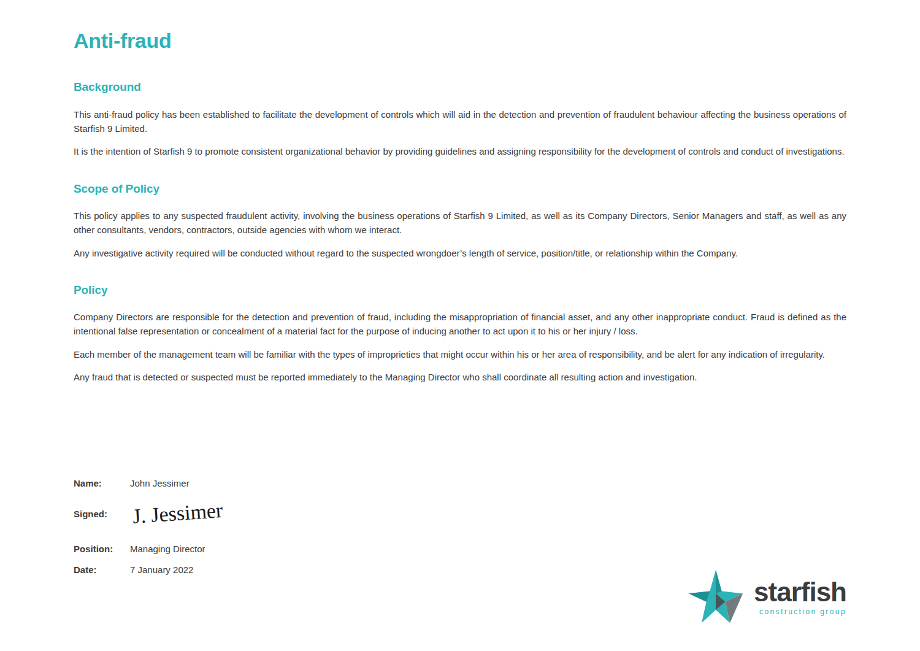Anti-fraud
Background
This anti-fraud policy has been established to facilitate the development of controls which will aid in the detection and prevention of fraudulent behaviour affecting the business operations of Starfish 9 Limited.
It is the intention of Starfish 9 to promote consistent organizational behavior by providing guidelines and assigning responsibility for the development of controls and conduct of investigations.
Scope of Policy
This policy applies to any suspected fraudulent activity, involving the business operations of Starfish 9 Limited, as well as its Company Directors, Senior Managers and staff, as well as any other consultants, vendors, contractors, outside agencies with whom we interact.
Any investigative activity required will be conducted without regard to the suspected wrongdoer’s length of service, position/title, or relationship within the Company.
Policy
Company Directors are responsible for the detection and prevention of fraud, including the misappropriation of financial asset, and any other inappropriate conduct. Fraud is defined as the intentional false representation or concealment of a material fact for the purpose of inducing another to act upon it to his or her injury / loss.
Each member of the management team will be familiar with the types of improprieties that might occur within his or her area of responsibility, and be alert for any indication of irregularity.
Any fraud that is detected or suspected must be reported immediately to the Managing Director who shall coordinate all resulting action and investigation.
Name: John Jessimer
Signed: J. Jessimer
Position: Managing Director
Date: 7 January 2022
starfish construction group